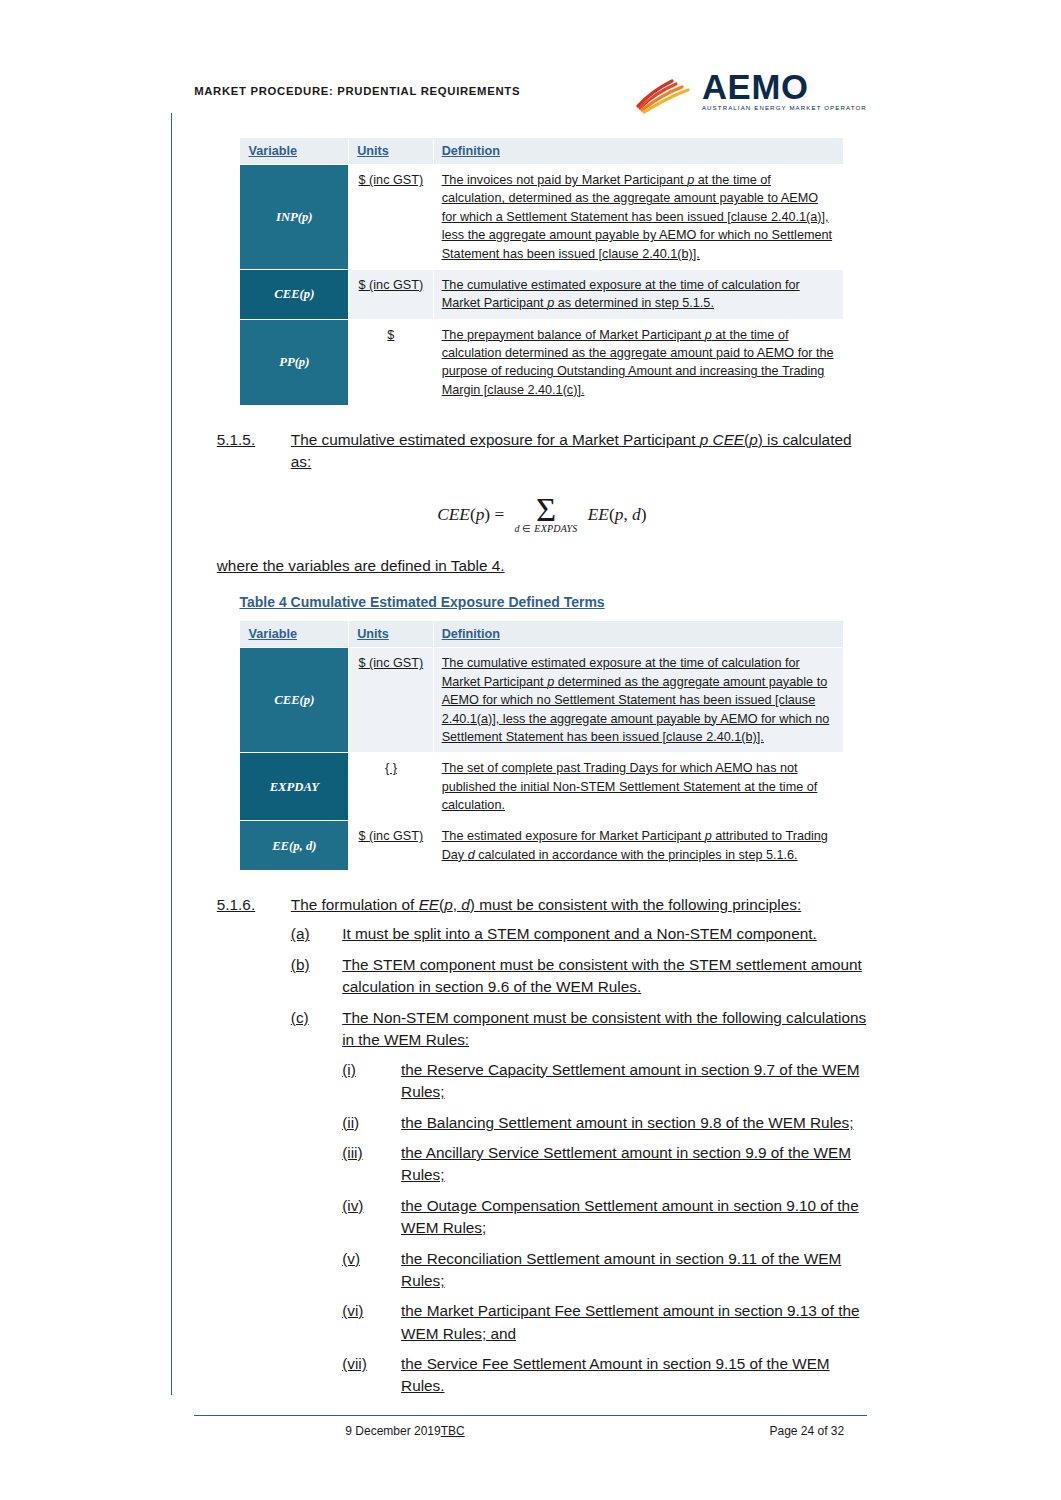Market Procedure: Prudential Requirements
AEMO
Australian Energy Market Operator
| Variable | Units | Definition |
| --- | --- | --- |
| INP( p ) | $ (inc GST) | The invoices not paid by Market Participant p at the time of calculation, determined as the aggregate amount payable to AEMO for which a Settlement Statement has been issued [clause 2.40.1(a)], less the aggregate amount payable by AEMO for which no Settlement Statement has been issued [clause 2.40.1(b)]. |
| CEE( p ) | $ (inc GST) | The cumulative estimated exposure at the time of calculation for Market Participant p as determined in step 5.1.5. |
| PP( p ) | $ | The prepayment balance of Market Participant p at the time of calculation determined as the aggregate amount paid to AEMO for the purpose of reducing Outstanding Amount and increasing the Trading Margin [clause 2.40.1(c)]. |
5.1.5.
The cumulative estimated exposure for a Market Participant p CEE(p) is calculated as:
CEE(p) = Σ d ∈ EXPDAYS EE(p, d)
where the variables are defined in Table 4.
Table 4 Cumulative Estimated Exposure Defined Terms
| Variable | Units | Definition |
| --- | --- | --- |
| CEE( p ) | $ (inc GST) | The cumulative estimated exposure at the time of calculation for Market Participant p determined as the aggregate amount payable to AEMO for which no Settlement Statement has been issued [clause 2.40.1(a)], less the aggregate amount payable by AEMO for which no Settlement Statement has been issued [clause 2.40.1(b)]. |
| EXPDAY | { } | The set of complete past Trading Days for which AEMO has not published the initial Non-STEM Settlement Statement at the time of calculation. |
| EE( p , d ) | $ (inc GST) | The estimated exposure for Market Participant p attributed to Trading Day d calculated in accordance with the principles in step 5.1.6. |
5.1.6.
The formulation of EE(p, d) must be consistent with the following principles:
(a) It must be split into a STEM component and a Non-STEM component.
(b) The STEM component must be consistent with the STEM settlement amount calculation in section 9.6 of the WEM Rules.
(c)
The Non-STEM component must be consistent with the following calculations in the WEM Rules:
(i) the Reserve Capacity Settlement amount in section 9.7 of the WEM Rules;
(ii) the Balancing Settlement amount in section 9.8 of the WEM Rules;
(iii) the Ancillary Service Settlement amount in section 9.9 of the WEM Rules;
(iv) the Outage Compensation Settlement amount in section 9.10 of the WEM Rules;
(v) the Reconciliation Settlement amount in section 9.11 of the WEM Rules;
(vi) the Market Participant Fee Settlement amount in section 9.13 of the WEM Rules; and
(vii) the Service Fee Settlement Amount in section 9.15 of the WEM Rules.
9 December 2019TBC
Page 24 of 32